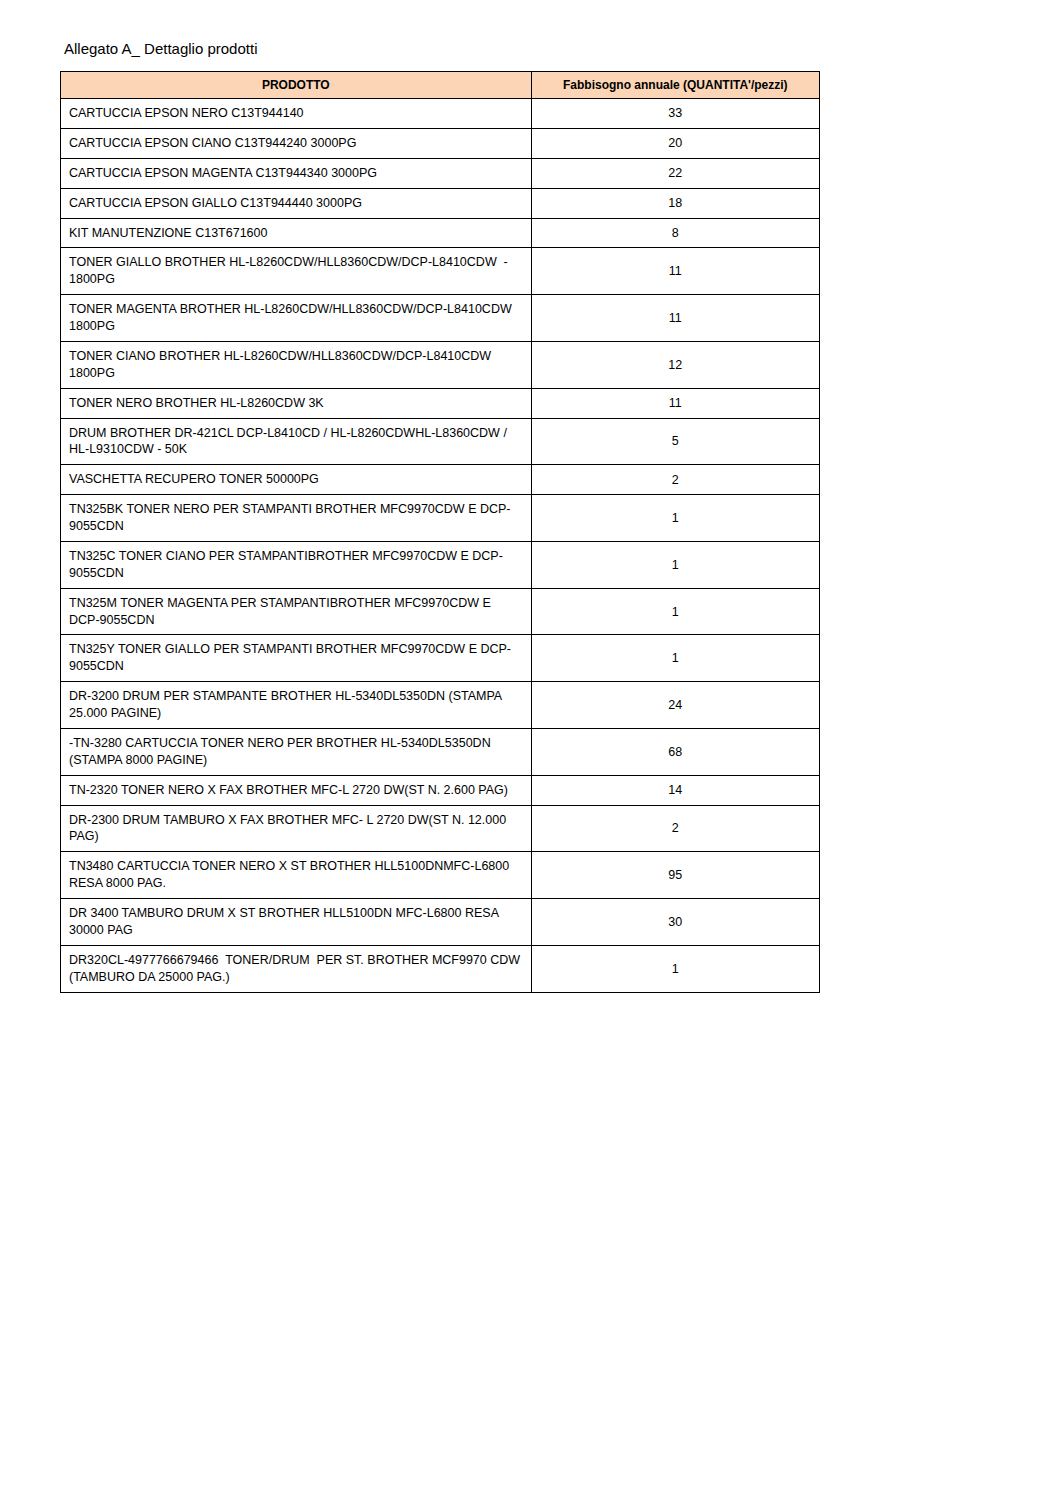Allegato A_ Dettaglio prodotti
| PRODOTTO | Fabbisogno annuale (QUANTITA'/pezzi) |
| --- | --- |
| CARTUCCIA EPSON NERO C13T944140 | 33 |
| CARTUCCIA EPSON CIANO C13T944240 3000PG | 20 |
| CARTUCCIA EPSON MAGENTA C13T944340 3000PG | 22 |
| CARTUCCIA EPSON GIALLO C13T944440 3000PG | 18 |
| KIT MANUTENZIONE C13T671600 | 8 |
| TONER GIALLO BROTHER HL-L8260CDW/HLL8360CDW/DCP-L8410CDW - 1800PG | 11 |
| TONER MAGENTA BROTHER HL-L8260CDW/HLL8360CDW/DCP-L8410CDW 1800PG | 11 |
| TONER CIANO BROTHER HL-L8260CDW/HLL8360CDW/DCP-L8410CDW 1800PG | 12 |
| TONER NERO BROTHER HL-L8260CDW 3K | 11 |
| DRUM BROTHER DR-421CL DCP-L8410CD / HL-L8260CDWHL-L8360CDW / HL-L9310CDW - 50K | 5 |
| VASCHETTA RECUPERO TONER 50000PG | 2 |
| TN325BK TONER NERO PER STAMPANTI BROTHER MFC9970CDW E DCP-9055CDN | 1 |
| TN325C TONER CIANO PER STAMPANTIBROTHER MFC9970CDW E DCP-9055CDN | 1 |
| TN325M TONER MAGENTA PER STAMPANTIBROTHER MFC9970CDW E DCP-9055CDN | 1 |
| TN325Y TONER GIALLO PER STAMPANTI BROTHER MFC9970CDW E DCP-9055CDN | 1 |
| DR-3200 DRUM PER STAMPANTE BROTHER HL-5340DL5350DN (STAMPA 25.000 PAGINE) | 24 |
| -TN-3280 CARTUCCIA TONER NERO PER BROTHER HL-5340DL5350DN (STAMPA 8000 PAGINE) | 68 |
| TN-2320 TONER NERO X FAX BROTHER MFC-L 2720 DW(ST N. 2.600 PAG) | 14 |
| DR-2300 DRUM TAMBURO X FAX BROTHER MFC- L 2720 DW(ST N. 12.000 PAG) | 2 |
| TN3480 CARTUCCIA TONER NERO X ST BROTHER HLL5100DNMFC-L6800 RESA 8000 PAG. | 95 |
| DR 3400 TAMBURO DRUM X ST BROTHER HLL5100DN MFC-L6800 RESA 30000 PAG | 30 |
| DR320CL-4977766679466 TONER/DRUM PER ST. BROTHER MCF9970 CDW (TAMBURO DA 25000 PAG.) | 1 |